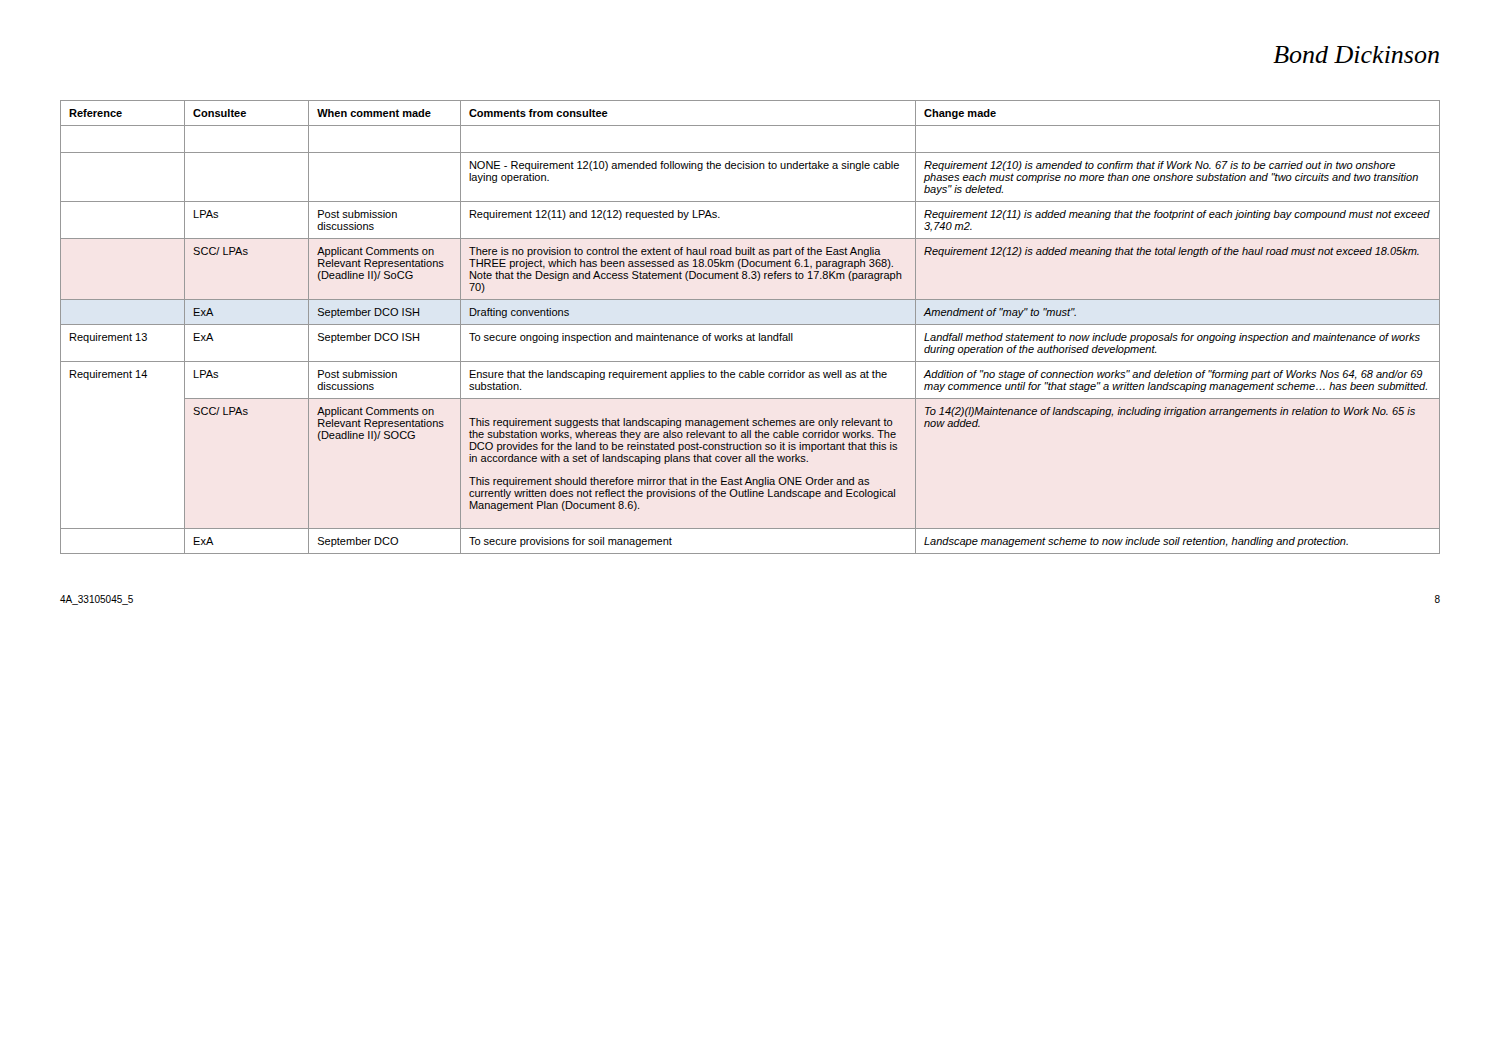Bond Dickinson
| Reference | Consultee | When comment made | Comments from consultee | Change made |
| --- | --- | --- | --- | --- |
| | | | NONE - Requirement 12(10) amended following the decision to undertake a single cable laying operation. | Requirement 12(10) is amended to confirm that if Work No. 67 is to be carried out in two onshore phases each must comprise no more than one onshore substation and "two circuits and two transition bays" is deleted. |
| | LPAs | Post submission discussions | Requirement 12(11) and 12(12) requested by LPAs. | Requirement 12(11) is added meaning that the footprint of each jointing bay compound must not exceed 3,740 m2. |
| | SCC/ LPAs | Applicant Comments on Relevant Representations (Deadline II)/ SoCG | There is no provision to control the extent of haul road built as part of the East Anglia THREE project, which has been assessed as 18.05km (Document 6.1, paragraph 368). Note that the Design and Access Statement (Document 8.3) refers to 17.8Km (paragraph 70) | Requirement 12(12) is added meaning that the total length of the haul road must not exceed 18.05km. |
| | ExA | September DCO ISH | Drafting conventions | Amendment of "may" to "must". |
| Requirement 13 | ExA | September DCO ISH | To secure ongoing inspection and maintenance of works at landfall | Landfall method statement to now include proposals for ongoing inspection and maintenance of works during operation of the authorised development. |
| Requirement 14 | LPAs | Post submission discussions | Ensure that the landscaping requirement applies to the cable corridor as well as at the substation. | Addition of "no stage of connection works" and deletion of "forming part of Works Nos 64, 68 and/or 69 may commence until for "that stage" a written landscaping management scheme… has been submitted. |
| SCC/ LPAs | Applicant Comments on Relevant Representations (Deadline II)/ SOCG | This requirement suggests that landscaping management schemes are only relevant to the substation works, whereas they are also relevant to all the cable corridor works. The DCO provides for the land to be reinstated post-construction so it is important that this is in accordance with a set of landscaping plans that cover all the works. This requirement should therefore mirror that in the East Anglia ONE Order and as currently written does not reflect the provisions of the Outline Landscape and Ecological Management Plan (Document 8.6). | To 14(2)(l)Maintenance of landscaping, including irrigation arrangements in relation to Work No. 65 is now added. |
| | ExA | September DCO | To secure provisions for soil management | Landscape management scheme to now include soil retention, handling and protection. |
4A_33105045_5 8